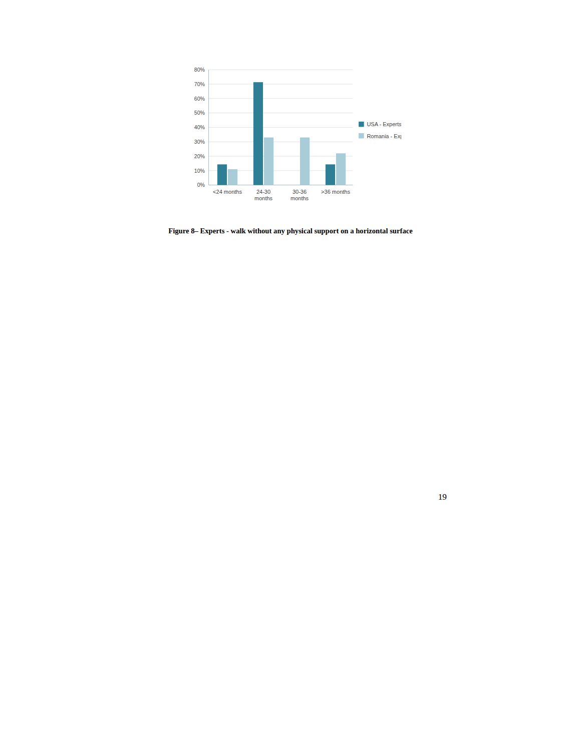80% 70% 60% 50% 40% 30% 20% 10% 0% Category 1: <24 months center 97.5 <24 months 24-30 months 30-36 months >36 months USA - Experts Romania - Experts
Figure 8– Experts - walk without any physical support on a horizontal surface
19